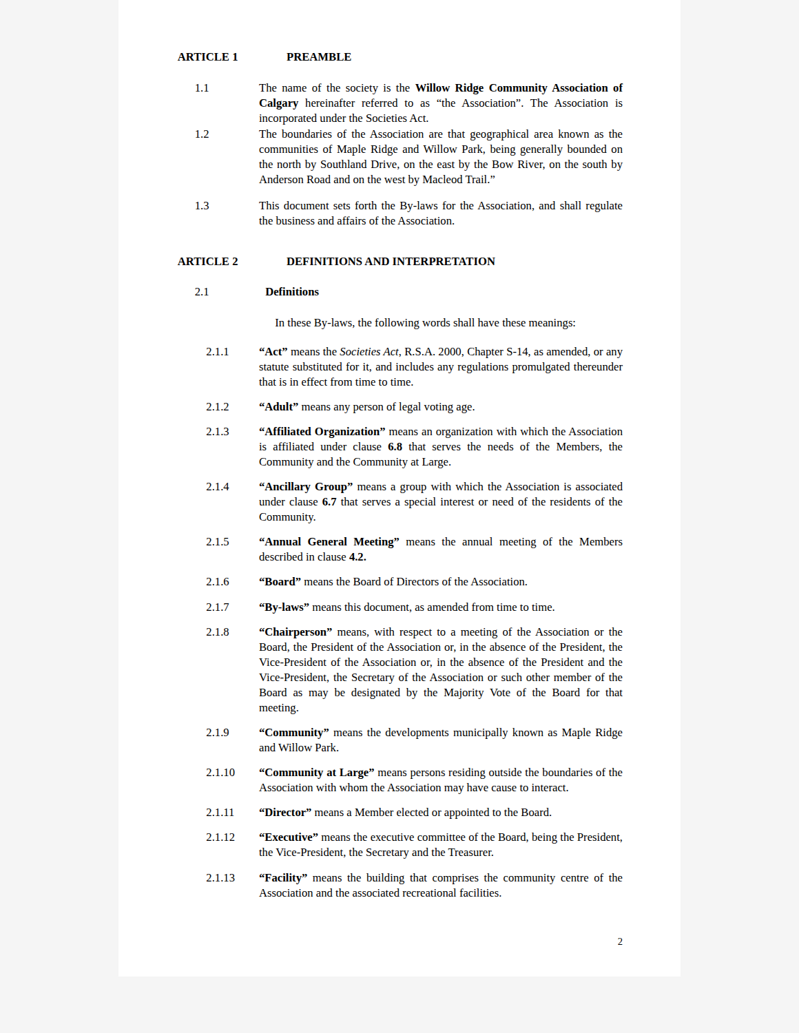ARTICLE 1
PREAMBLE
1.1
The name of the society is the Willow Ridge Community Association of Calgary hereinafter referred to as “the Association”. The Association is incorporated under the Societies Act.
1.2
The boundaries of the Association are that geographical area known as the communities of Maple Ridge and Willow Park, being generally bounded on the north by Southland Drive, on the east by the Bow River, on the south by Anderson Road and on the west by Macleod Trail.”
1.3
This document sets forth the By-laws for the Association, and shall regulate the business and affairs of the Association.
ARTICLE 2
DEFINITIONS AND INTERPRETATION
2.1
Definitions
In these By-laws, the following words shall have these meanings:
2.1.1
“Act” means the Societies Act, R.S.A. 2000, Chapter S-14, as amended, or any statute substituted for it, and includes any regulations promulgated thereunder that is in effect from time to time.
2.1.2
“Adult” means any person of legal voting age.
2.1.3
“Affiliated Organization” means an organization with which the Association is affiliated under clause 6.8 that serves the needs of the Members, the Community and the Community at Large.
2.1.4
“Ancillary Group” means a group with which the Association is associated under clause 6.7 that serves a special interest or need of the residents of the Community.
2.1.5
“Annual General Meeting” means the annual meeting of the Members described in clause 4.2.
2.1.6
“Board” means the Board of Directors of the Association.
2.1.7
“By-laws” means this document, as amended from time to time.
2.1.8
“Chairperson” means, with respect to a meeting of the Association or the Board, the President of the Association or, in the absence of the President, the Vice-President of the Association or, in the absence of the President and the Vice-President, the Secretary of the Association or such other member of the Board as may be designated by the Majority Vote of the Board for that meeting.
2.1.9
“Community” means the developments municipally known as Maple Ridge and Willow Park.
2.1.10
“Community at Large” means persons residing outside the boundaries of the Association with whom the Association may have cause to interact.
2.1.11
“Director” means a Member elected or appointed to the Board.
2.1.12
“Executive” means the executive committee of the Board, being the President, the Vice-President, the Secretary and the Treasurer.
2.1.13
“Facility” means the building that comprises the community centre of the Association and the associated recreational facilities.
2